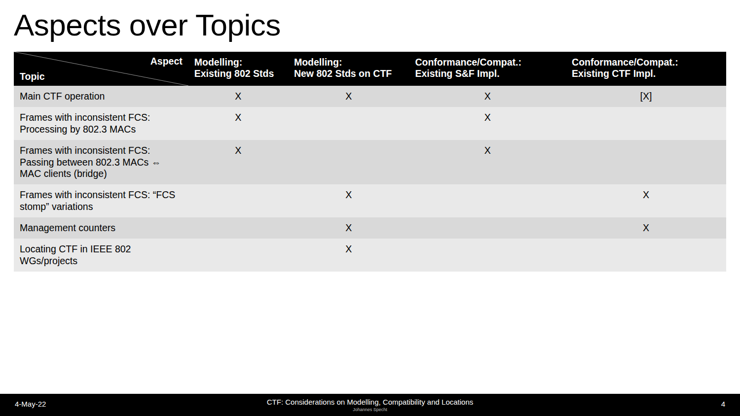Aspects over Topics
| Aspect Topic | Modelling: Existing 802 Stds | Modelling: New 802 Stds on CTF | Conformance/Compat.: Existing S&F Impl. | Conformance/Compat.: Existing CTF Impl. |
| --- | --- | --- | --- | --- |
| Main CTF operation | X | X | X | [X] |
| Frames with inconsistent FCS: Processing by 802.3 MACs | X | | X | |
| Frames with inconsistent FCS: Passing between 802.3 MACs ⇔ MAC clients (bridge) | X | | X | |
| Frames with inconsistent FCS: “FCS stomp” variations | | X | | X |
| Management counters | | X | | X |
| Locating CTF in IEEE 802 WGs/projects | | X | | |
4-May-22 CTF: Considerations on Modelling, Compatibility and Locations Johannes Specht 4